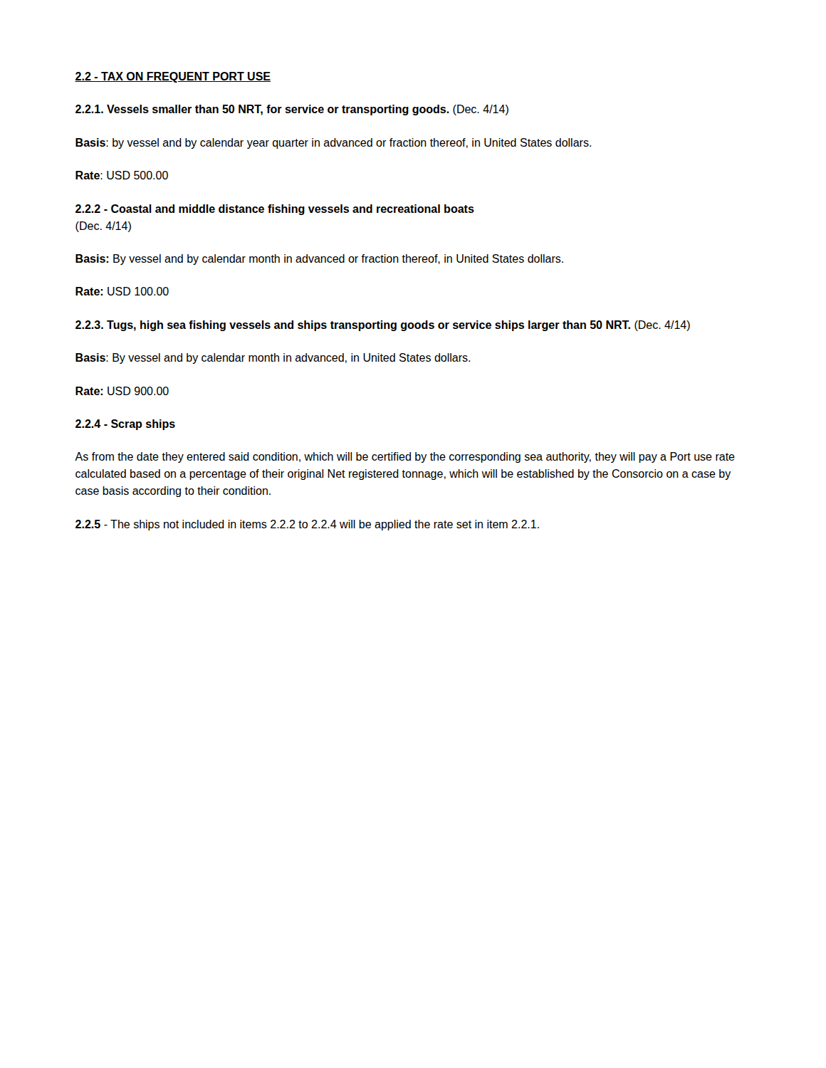2.2 - TAX ON FREQUENT PORT USE
2.2.1. Vessels smaller than 50 NRT, for service or transporting goods. (Dec. 4/14)
Basis: by vessel and by calendar year quarter in advanced or fraction thereof, in United States dollars.
Rate: USD 500.00
2.2.2 - Coastal and middle distance fishing vessels and recreational boats
(Dec. 4/14)
Basis: By vessel and by calendar month in advanced or fraction thereof, in United States dollars.
Rate: USD 100.00
2.2.3. Tugs, high sea fishing vessels and ships transporting goods or service ships larger than 50 NRT. (Dec. 4/14)
Basis: By vessel and by calendar month in advanced, in United States dollars.
Rate: USD 900.00
2.2.4 - Scrap ships
As from the date they entered said condition, which will be certified by the corresponding sea authority, they will pay a Port use rate calculated based on a percentage of their original Net registered tonnage, which will be established by the Consorcio on a case by case basis according to their condition.
2.2.5 - The ships not included in items 2.2.2 to 2.2.4 will be applied the rate set in item 2.2.1.